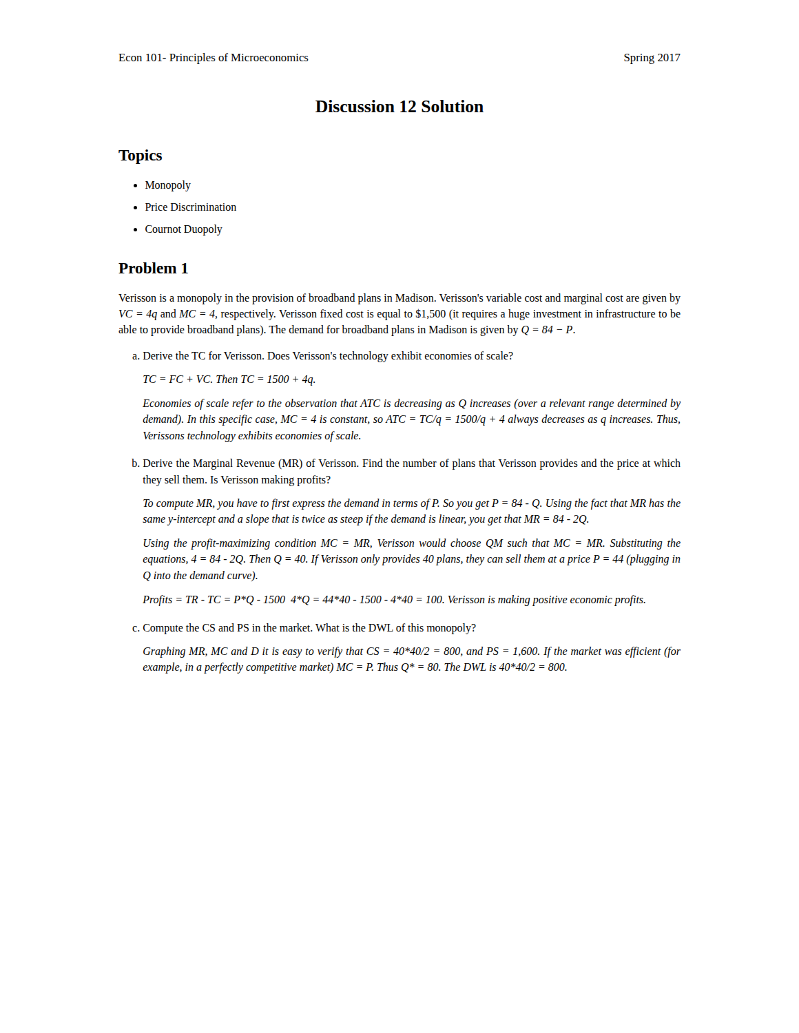Econ 101- Principles of Microeconomics Spring 2017
Discussion 12 Solution
Topics
Monopoly
Price Discrimination
Cournot Duopoly
Problem 1
Verisson is a monopoly in the provision of broadband plans in Madison. Verisson's variable cost and marginal cost are given by VC = 4q and MC = 4, respectively. Verisson fixed cost is equal to $1,500 (it requires a huge investment in infrastructure to be able to provide broadband plans). The demand for broadband plans in Madison is given by Q = 84 − P.
Derive the TC for Verisson. Does Verisson's technology exhibit economies of scale?
TC = FC + VC. Then TC = 1500 + 4q.
Economies of scale refer to the observation that ATC is decreasing as Q increases (over a relevant range determined by demand). In this specific case, MC = 4 is constant, so ATC = TC/q = 1500/q + 4 always decreases as q increases. Thus, Verissons technology exhibits economies of scale.
Derive the Marginal Revenue (MR) of Verisson. Find the number of plans that Verisson provides and the price at which they sell them. Is Verisson making profits?
To compute MR, you have to first express the demand in terms of P. So you get P = 84 - Q. Using the fact that MR has the same y-intercept and a slope that is twice as steep if the demand is linear, you get that MR = 84 - 2Q.
Using the profit-maximizing condition MC = MR, Verisson would choose QM such that MC = MR. Substituting the equations, 4 = 84 - 2Q. Then Q = 40. If Verisson only provides 40 plans, they can sell them at a price P = 44 (plugging in Q into the demand curve).
Profits = TR - TC = P*Q - 1500 4*Q = 44*40 - 1500 - 4*40 = 100. Verisson is making positive economic profits.
Compute the CS and PS in the market. What is the DWL of this monopoly?
Graphing MR, MC and D it is easy to verify that CS = 40*40/2 = 800, and PS = 1,600. If the market was efficient (for example, in a perfectly competitive market) MC = P. Thus Q* = 80. The DWL is 40*40/2 = 800.